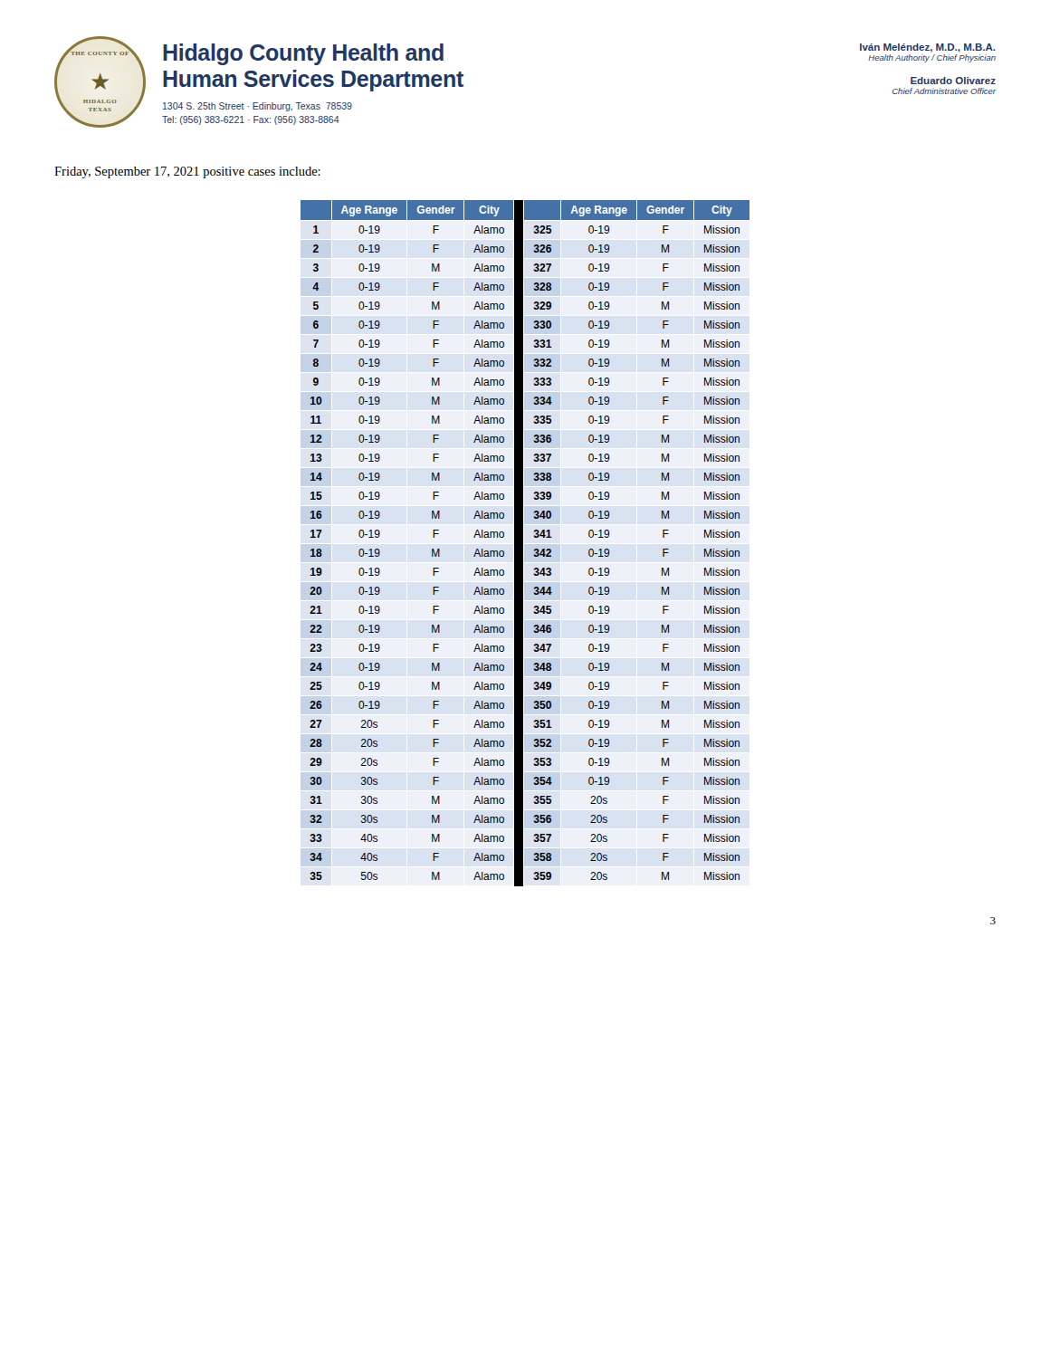THE COUNTY OF
★
HIDALGO
TEXAS
Hidalgo County Health and
Human Services Department
1304 S. 25th Street · Edinburg, Texas 78539
Tel: (956) 383-6221 · Fax: (956) 383-8864
Iván Meléndez, M.D., M.B.A.
Health Authority / Chief Physician
Eduardo Olivarez
Chief Administrative Officer
Friday, September 17, 2021 positive cases include:
| | Age Range | Gender | City | | | Age Range | Gender | City |
| --- | --- | --- | --- | --- | --- | --- | --- | --- |
| 1 | 0-19 | F | Alamo | | 325 | 0-19 | F | Mission |
| 2 | 0-19 | F | Alamo | | 326 | 0-19 | M | Mission |
| 3 | 0-19 | M | Alamo | | 327 | 0-19 | F | Mission |
| 4 | 0-19 | F | Alamo | | 328 | 0-19 | F | Mission |
| 5 | 0-19 | M | Alamo | | 329 | 0-19 | M | Mission |
| 6 | 0-19 | F | Alamo | | 330 | 0-19 | F | Mission |
| 7 | 0-19 | F | Alamo | | 331 | 0-19 | M | Mission |
| 8 | 0-19 | F | Alamo | | 332 | 0-19 | M | Mission |
| 9 | 0-19 | M | Alamo | | 333 | 0-19 | F | Mission |
| 10 | 0-19 | M | Alamo | | 334 | 0-19 | F | Mission |
| 11 | 0-19 | M | Alamo | | 335 | 0-19 | F | Mission |
| 12 | 0-19 | F | Alamo | | 336 | 0-19 | M | Mission |
| 13 | 0-19 | F | Alamo | | 337 | 0-19 | M | Mission |
| 14 | 0-19 | M | Alamo | | 338 | 0-19 | M | Mission |
| 15 | 0-19 | F | Alamo | | 339 | 0-19 | M | Mission |
| 16 | 0-19 | M | Alamo | | 340 | 0-19 | M | Mission |
| 17 | 0-19 | F | Alamo | | 341 | 0-19 | F | Mission |
| 18 | 0-19 | M | Alamo | | 342 | 0-19 | F | Mission |
| 19 | 0-19 | F | Alamo | | 343 | 0-19 | M | Mission |
| 20 | 0-19 | F | Alamo | | 344 | 0-19 | M | Mission |
| 21 | 0-19 | F | Alamo | | 345 | 0-19 | F | Mission |
| 22 | 0-19 | M | Alamo | | 346 | 0-19 | M | Mission |
| 23 | 0-19 | F | Alamo | | 347 | 0-19 | F | Mission |
| 24 | 0-19 | M | Alamo | | 348 | 0-19 | M | Mission |
| 25 | 0-19 | M | Alamo | | 349 | 0-19 | F | Mission |
| 26 | 0-19 | F | Alamo | | 350 | 0-19 | M | Mission |
| 27 | 20s | F | Alamo | | 351 | 0-19 | M | Mission |
| 28 | 20s | F | Alamo | | 352 | 0-19 | F | Mission |
| 29 | 20s | F | Alamo | | 353 | 0-19 | M | Mission |
| 30 | 30s | F | Alamo | | 354 | 0-19 | F | Mission |
| 31 | 30s | M | Alamo | | 355 | 20s | F | Mission |
| 32 | 30s | M | Alamo | | 356 | 20s | F | Mission |
| 33 | 40s | M | Alamo | | 357 | 20s | F | Mission |
| 34 | 40s | F | Alamo | | 358 | 20s | F | Mission |
| 35 | 50s | M | Alamo | | 359 | 20s | M | Mission |
3